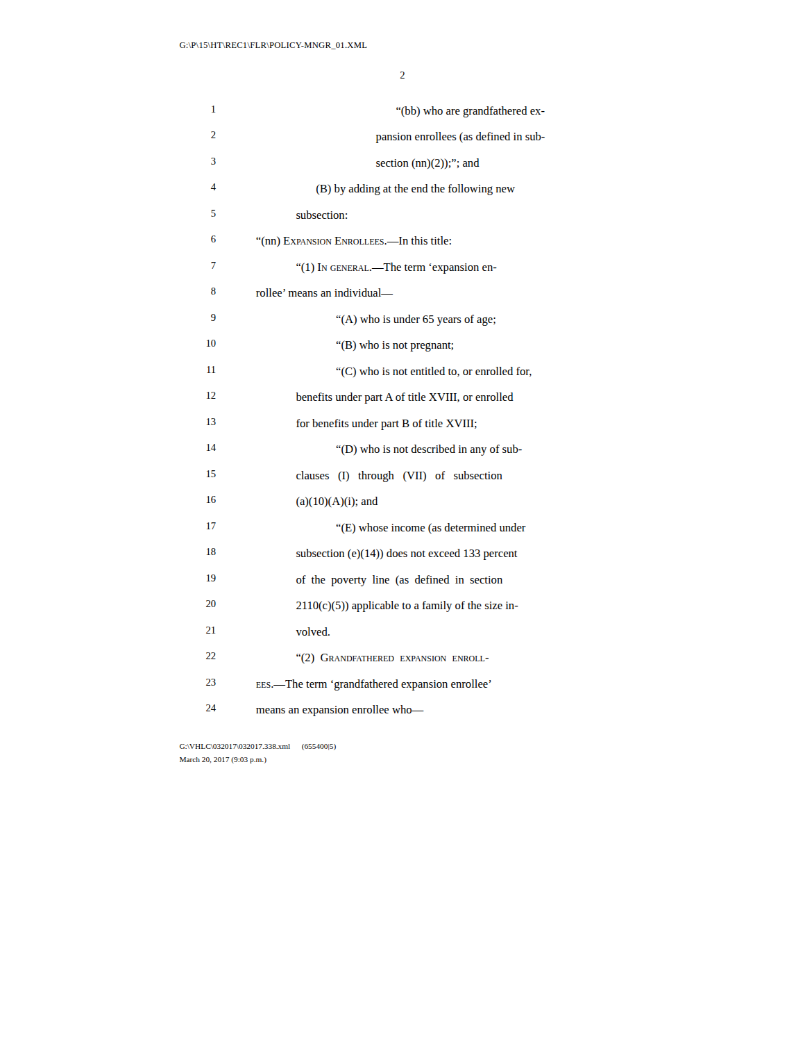G:\P\15\HT\REC1\FLR\POLICY-MNGR_01.XML
2
| 1 | “(bb) who are grandfathered ex- |
| 2 | pansion enrollees (as defined in sub- |
| 3 | section (nn)(2));”; and |
| 4 | (B) by adding at the end the following new |
| 5 | subsection: |
| 6 | “(nn) Expansion Enrollees .—In this title: |
| 7 | “(1) In general .—The term ‘expansion en- |
| 8 | rollee’ means an individual— |
| 9 | “(A) who is under 65 years of age; |
| 10 | “(B) who is not pregnant; |
| 11 | “(C) who is not entitled to, or enrolled for, |
| 12 | benefits under part A of title XVIII, or enrolled |
| 13 | for benefits under part B of title XVIII; |
| 14 | “(D) who is not described in any of sub- |
| 15 | clauses (I) through (VII) of subsection |
| 16 | (a)(10)(A)(i); and |
| 17 | “(E) whose income (as determined under |
| 18 | subsection (e)(14)) does not exceed 133 percent |
| 19 | of the poverty line (as defined in section |
| 20 | 2110(c)(5)) applicable to a family of the size in- |
| 21 | volved. |
| 22 | “(2) Grandfathered expansion enroll- |
| 23 | ees .—The term ‘grandfathered expansion enrollee’ |
| 24 | means an expansion enrollee who— |
G:\VHLC\032017\032017.338.xml (655400|5) March 20, 2017 (9:03 p.m.)